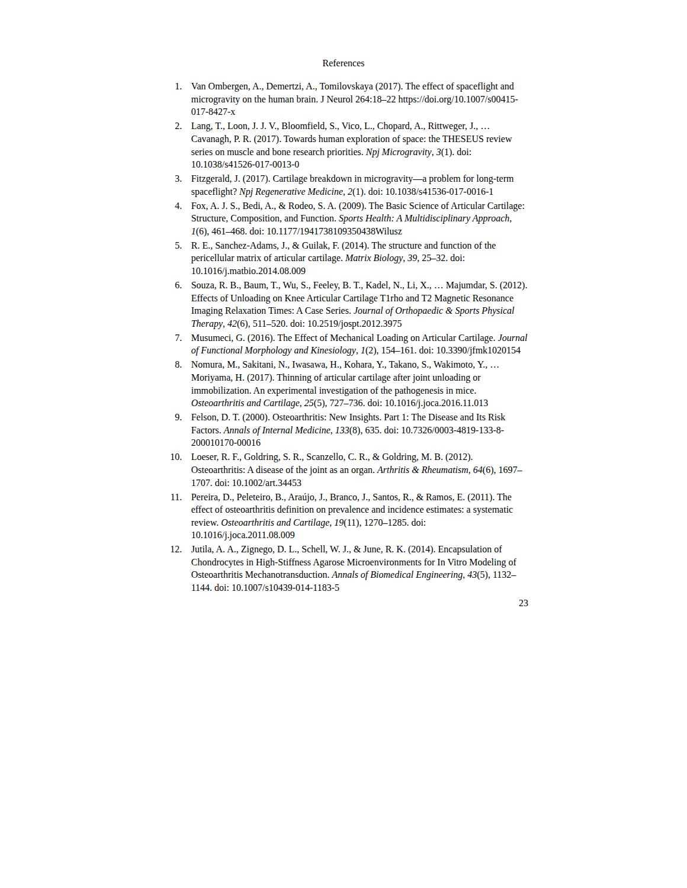References
Van Ombergen, A., Demertzi, A., Tomilovskaya (2017). The effect of spaceflight and microgravity on the human brain. J Neurol 264:18–22 https://doi.org/10.1007/s00415-017-8427-x
Lang, T., Loon, J. J. V., Bloomfield, S., Vico, L., Chopard, A., Rittweger, J., … Cavanagh, P. R. (2017). Towards human exploration of space: the THESEUS review series on muscle and bone research priorities. Npj Microgravity, 3(1). doi: 10.1038/s41526-017-0013-0
Fitzgerald, J. (2017). Cartilage breakdown in microgravity—a problem for long-term spaceflight? Npj Regenerative Medicine, 2(1). doi: 10.1038/s41536-017-0016-1
Fox, A. J. S., Bedi, A., & Rodeo, S. A. (2009). The Basic Science of Articular Cartilage: Structure, Composition, and Function. Sports Health: A Multidisciplinary Approach, 1(6), 461–468. doi: 10.1177/1941738109350438Wilusz
R. E., Sanchez-Adams, J., & Guilak, F. (2014). The structure and function of the pericellular matrix of articular cartilage. Matrix Biology, 39, 25–32. doi: 10.1016/j.matbio.2014.08.009
Souza, R. B., Baum, T., Wu, S., Feeley, B. T., Kadel, N., Li, X., … Majumdar, S. (2012). Effects of Unloading on Knee Articular Cartilage T1rho and T2 Magnetic Resonance Imaging Relaxation Times: A Case Series. Journal of Orthopaedic & Sports Physical Therapy, 42(6), 511–520. doi: 10.2519/jospt.2012.3975
Musumeci, G. (2016). The Effect of Mechanical Loading on Articular Cartilage. Journal of Functional Morphology and Kinesiology, 1(2), 154–161. doi: 10.3390/jfmk1020154
Nomura, M., Sakitani, N., Iwasawa, H., Kohara, Y., Takano, S., Wakimoto, Y., … Moriyama, H. (2017). Thinning of articular cartilage after joint unloading or immobilization. An experimental investigation of the pathogenesis in mice. Osteoarthritis and Cartilage, 25(5), 727–736. doi: 10.1016/j.joca.2016.11.013
Felson, D. T. (2000). Osteoarthritis: New Insights. Part 1: The Disease and Its Risk Factors. Annals of Internal Medicine, 133(8), 635. doi: 10.7326/0003-4819-133-8-200010170-00016
Loeser, R. F., Goldring, S. R., Scanzello, C. R., & Goldring, M. B. (2012). Osteoarthritis: A disease of the joint as an organ. Arthritis & Rheumatism, 64(6), 1697–1707. doi: 10.1002/art.34453
Pereira, D., Peleteiro, B., Araújo, J., Branco, J., Santos, R., & Ramos, E. (2011). The effect of osteoarthritis definition on prevalence and incidence estimates: a systematic review. Osteoarthritis and Cartilage, 19(11), 1270–1285. doi: 10.1016/j.joca.2011.08.009
Jutila, A. A., Zignego, D. L., Schell, W. J., & June, R. K. (2014). Encapsulation of Chondrocytes in High-Stiffness Agarose Microenvironments for In Vitro Modeling of Osteoarthritis Mechanotransduction. Annals of Biomedical Engineering, 43(5), 1132–1144. doi: 10.1007/s10439-014-1183-5
23